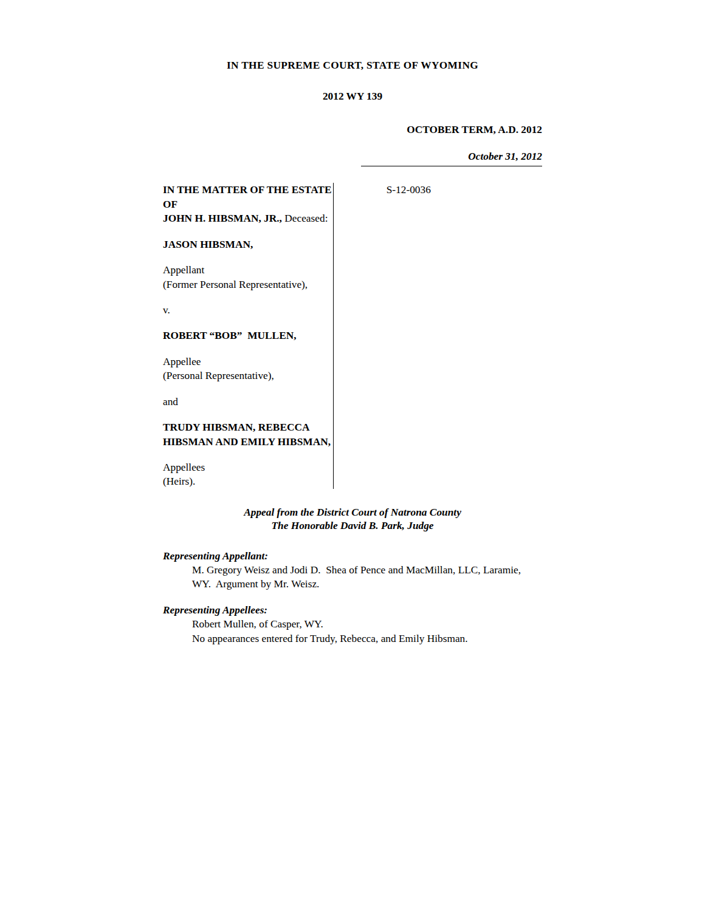IN THE SUPREME COURT, STATE OF WYOMING
2012 WY 139
OCTOBER TERM, A.D. 2012
October 31, 2012
| IN THE MATTER OF THE ESTATE OF JOHN H. HIBSMAN, JR., Deceased: JASON HIBSMAN, Appellant (Former Personal Representative), v. ROBERT “BOB” MULLEN, Appellee (Personal Representative), and TRUDY HIBSMAN, REBECCA HIBSMAN and EMILY HIBSMAN, Appellees (Heirs). | S-12-0036 |
Appeal from the District Court of Natrona County
The Honorable David B. Park, Judge
Representing Appellant:
M. Gregory Weisz and Jodi D. Shea of Pence and MacMillan, LLC, Laramie, WY. Argument by Mr. Weisz.
Representing Appellees:
Robert Mullen, of Casper, WY.
No appearances entered for Trudy, Rebecca, and Emily Hibsman.